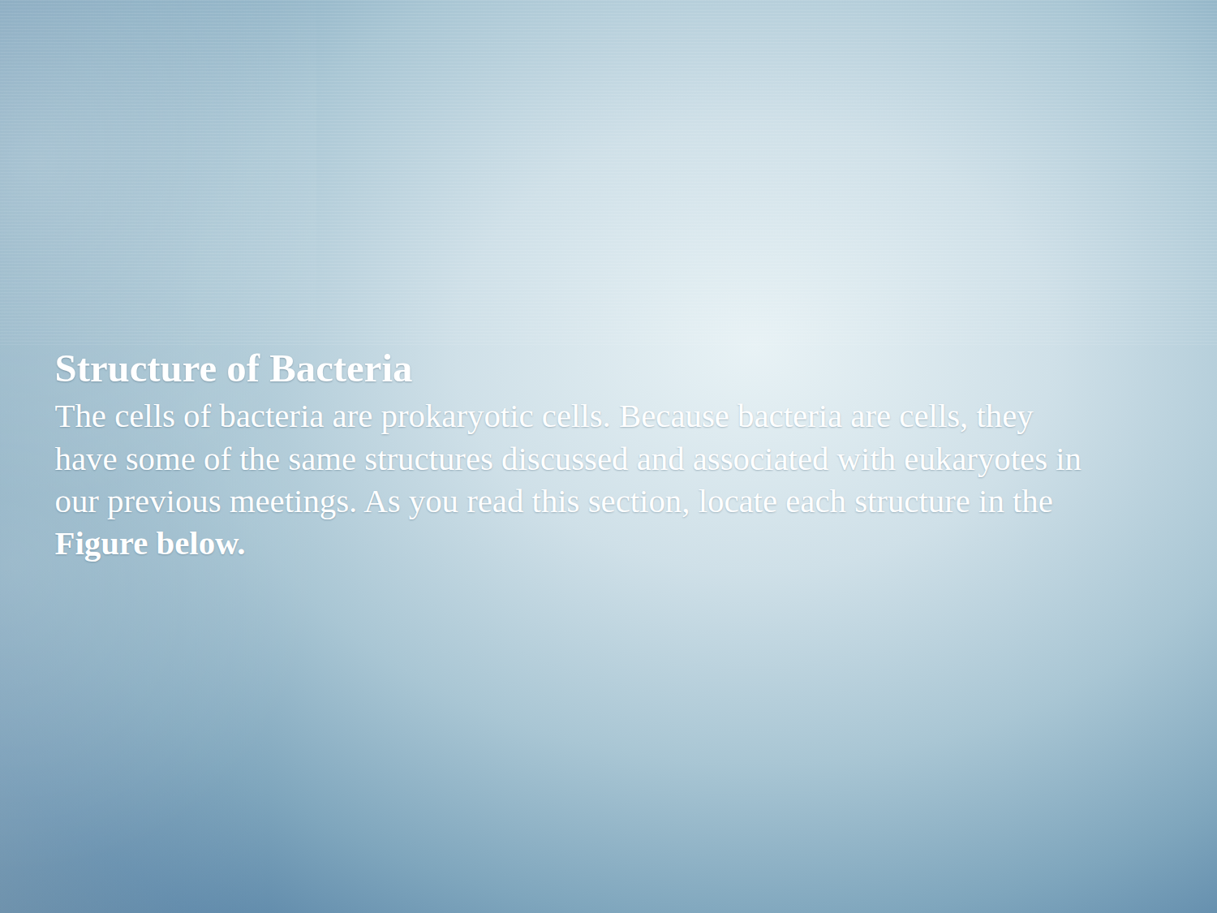Structure of Bacteria
The cells of bacteria are prokaryotic cells. Because bacteria are cells, they have some of the same structures discussed and associated with eukaryotes in our previous meetings. As you read this section, locate each structure in the Figure below.